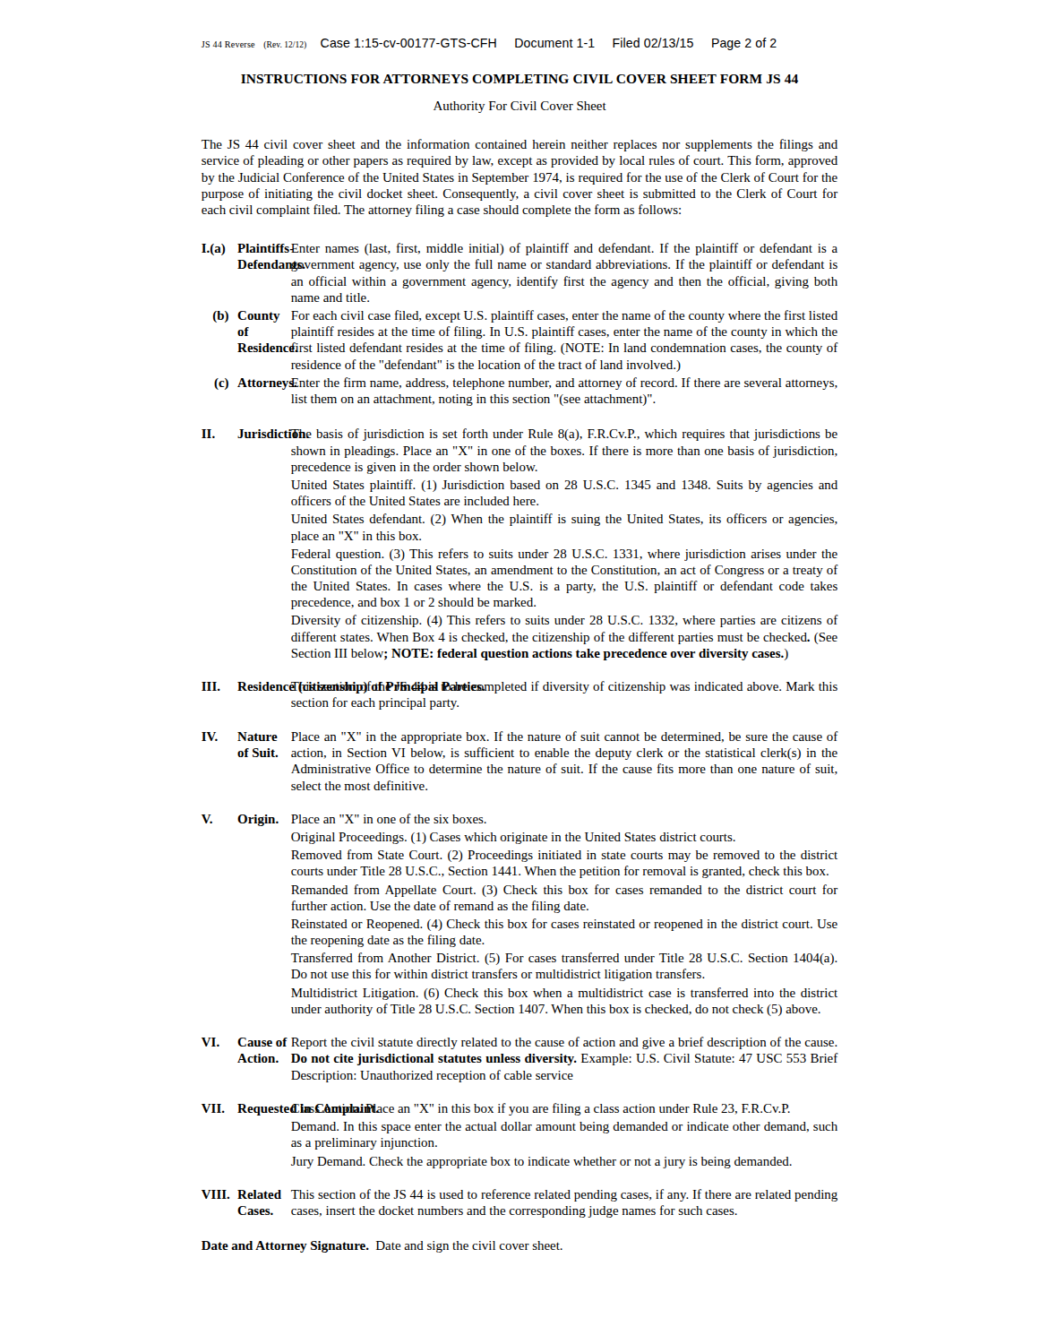JS 44 Reverse (Rev. 12/12) Case 1:15-cv-00177-GTS-CFH Document 1-1 Filed 02/13/15 Page 2 of 2
INSTRUCTIONS FOR ATTORNEYS COMPLETING CIVIL COVER SHEET FORM JS 44
Authority For Civil Cover Sheet
The JS 44 civil cover sheet and the information contained herein neither replaces nor supplements the filings and service of pleading or other papers as required by law, except as provided by local rules of court. This form, approved by the Judicial Conference of the United States in September 1974, is required for the use of the Clerk of Court for the purpose of initiating the civil docket sheet. Consequently, a civil cover sheet is submitted to the Clerk of Court for each civil complaint filed. The attorney filing a case should complete the form as follows:
I.(a)
Plaintiffs-Defendants.
Enter names (last, first, middle initial) of plaintiff and defendant. If the plaintiff or defendant is a government agency, use only the full name or standard abbreviations. If the plaintiff or defendant is an official within a government agency, identify first the agency and then the official, giving both name and title.
(b)
County of Residence.
For each civil case filed, except U.S. plaintiff cases, enter the name of the county where the first listed plaintiff resides at the time of filing. In U.S. plaintiff cases, enter the name of the county in which the first listed defendant resides at the time of filing. (NOTE: In land condemnation cases, the county of residence of the "defendant" is the location of the tract of land involved.)
(c)
Attorneys.
Enter the firm name, address, telephone number, and attorney of record. If there are several attorneys, list them on an attachment, noting in this section "(see attachment)".
II.
Jurisdiction.
The basis of jurisdiction is set forth under Rule 8(a), F.R.Cv.P., which requires that jurisdictions be shown in pleadings. Place an "X" in one of the boxes. If there is more than one basis of jurisdiction, precedence is given in the order shown below.
United States plaintiff. (1) Jurisdiction based on 28 U.S.C. 1345 and 1348. Suits by agencies and officers of the United States are included here.
United States defendant. (2) When the plaintiff is suing the United States, its officers or agencies, place an "X" in this box.
Federal question. (3) This refers to suits under 28 U.S.C. 1331, where jurisdiction arises under the Constitution of the United States, an amendment to the Constitution, an act of Congress or a treaty of the United States. In cases where the U.S. is a party, the U.S. plaintiff or defendant code takes precedence, and box 1 or 2 should be marked.
Diversity of citizenship. (4) This refers to suits under 28 U.S.C. 1332, where parties are citizens of different states. When Box 4 is checked, the citizenship of the different parties must be checked. (See Section III below; NOTE: federal question actions take precedence over diversity cases.)
III.
Residence (citizenship) of Principal Parties.
This section of the JS 44 is to be completed if diversity of citizenship was indicated above. Mark this section for each principal party.
IV.
Nature of Suit.
Place an "X" in the appropriate box. If the nature of suit cannot be determined, be sure the cause of action, in Section VI below, is sufficient to enable the deputy clerk or the statistical clerk(s) in the Administrative Office to determine the nature of suit. If the cause fits more than one nature of suit, select the most definitive.
V.
Origin.
Place an "X" in one of the six boxes.
Original Proceedings. (1) Cases which originate in the United States district courts.
Removed from State Court. (2) Proceedings initiated in state courts may be removed to the district courts under Title 28 U.S.C., Section 1441. When the petition for removal is granted, check this box.
Remanded from Appellate Court. (3) Check this box for cases remanded to the district court for further action. Use the date of remand as the filing date.
Reinstated or Reopened. (4) Check this box for cases reinstated or reopened in the district court. Use the reopening date as the filing date.
Transferred from Another District. (5) For cases transferred under Title 28 U.S.C. Section 1404(a). Do not use this for within district transfers or multidistrict litigation transfers.
Multidistrict Litigation. (6) Check this box when a multidistrict case is transferred into the district under authority of Title 28 U.S.C. Section 1407. When this box is checked, do not check (5) above.
VI.
Cause of Action.
Report the civil statute directly related to the cause of action and give a brief description of the cause. Do not cite jurisdictional statutes unless diversity. Example: U.S. Civil Statute: 47 USC 553 Brief Description: Unauthorized reception of cable service
VII.
Requested in Complaint.
Class Action. Place an "X" in this box if you are filing a class action under Rule 23, F.R.Cv.P.
Demand. In this space enter the actual dollar amount being demanded or indicate other demand, such as a preliminary injunction.
Jury Demand. Check the appropriate box to indicate whether or not a jury is being demanded.
VIII.
Related Cases.
This section of the JS 44 is used to reference related pending cases, if any. If there are related pending cases, insert the docket numbers and the corresponding judge names for such cases.
Date and Attorney Signature. Date and sign the civil cover sheet.